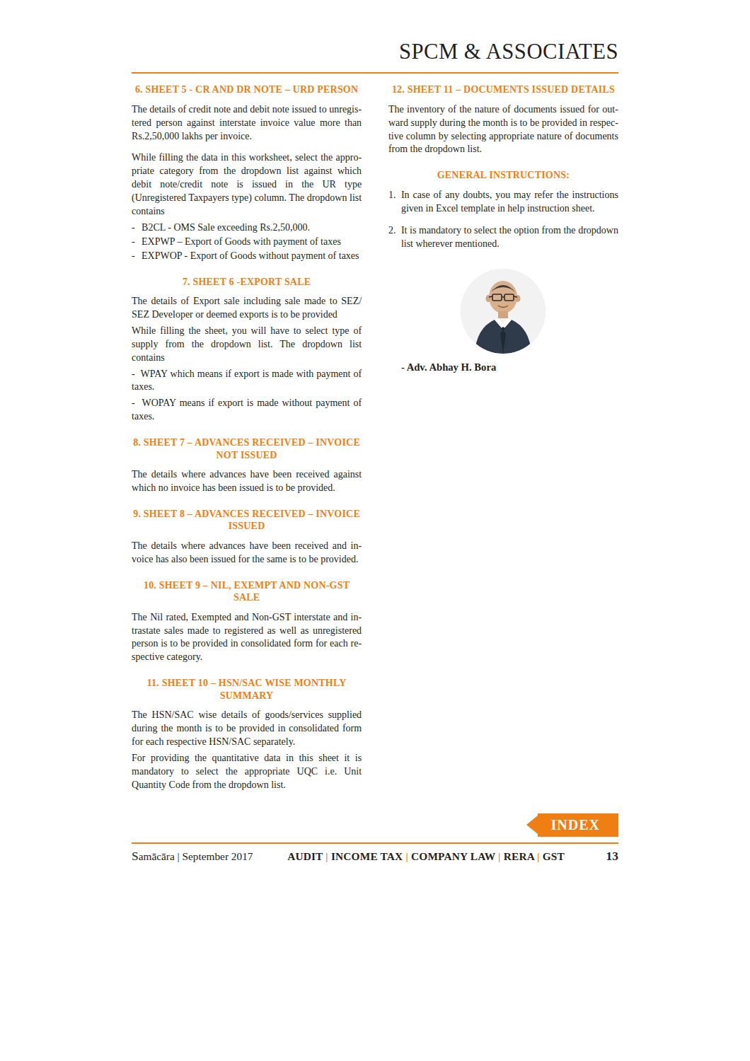SPCM & ASSOCIATES
6. SHEET 5 - CR AND DR NOTE – URD PERSON
The details of credit note and debit note issued to unregistered person against interstate invoice value more than Rs.2,50,000 lakhs per invoice.
While filling the data in this worksheet, select the appropriate category from the dropdown list against which debit note/credit note is issued in the UR type (Unregistered Taxpayers type) column. The dropdown list contains
B2CL - OMS Sale exceeding Rs.2,50,000.
EXPWP – Export of Goods with payment of taxes
EXPWOP - Export of Goods without payment of taxes
7. SHEET 6 -EXPORT SALE
The details of Export sale including sale made to SEZ/ SEZ Developer or deemed exports is to be provided
While filling the sheet, you will have to select type of supply from the dropdown list. The dropdown list contains
- WPAY which means if export is made with payment of taxes.
- WOPAY means if export is made without payment of taxes.
8. SHEET 7 – ADVANCES RECEIVED – INVOICE NOT ISSUED
The details where advances have been received against which no invoice has been issued is to be provided.
9. SHEET 8 – ADVANCES RECEIVED – INVOICE ISSUED
The details where advances have been received and invoice has also been issued for the same is to be provided.
10. SHEET 9 – NIL, EXEMPT AND NON-GST SALE
The Nil rated, Exempted and Non-GST interstate and intrastate sales made to registered as well as unregistered person is to be provided in consolidated form for each respective category.
11. SHEET 10 – HSN/SAC WISE MONTHLY SUMMARY
The HSN/SAC wise details of goods/services supplied during the month is to be provided in consolidated form for each respective HSN/SAC separately.
For providing the quantitative data in this sheet it is mandatory to select the appropriate UQC i.e. Unit Quantity Code from the dropdown list.
12. SHEET 11 – DOCUMENTS ISSUED DETAILS
The inventory of the nature of documents issued for outward supply during the month is to be provided in respective column by selecting appropriate nature of documents from the dropdown list.
GENERAL INSTRUCTIONS:
In case of any doubts, you may refer the instructions given in Excel template in help instruction sheet.
It is mandatory to select the option from the dropdown list wherever mentioned.
- Adv. Abhay H. Bora
INDEX
Samācāra | September 2017
AUDIT | INCOME TAX | COMPANY LAW | RERA | GST
13